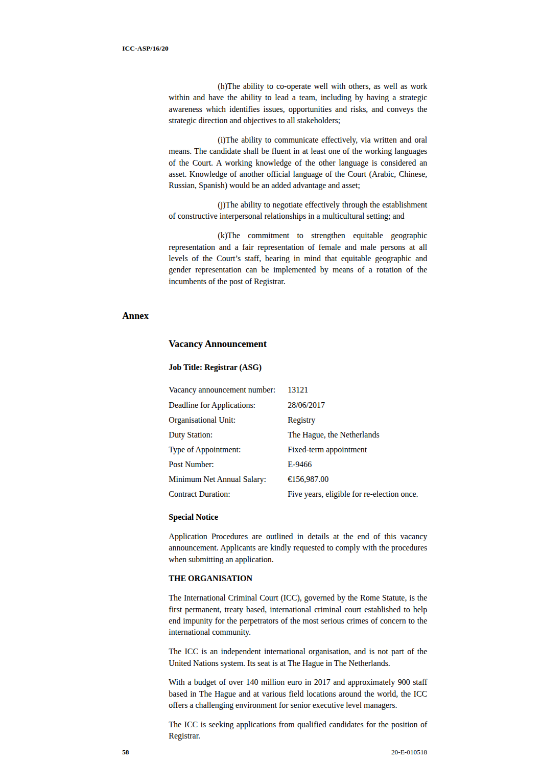ICC-ASP/16/20
(h) The ability to co-operate well with others, as well as work within and have the ability to lead a team, including by having a strategic awareness which identifies issues, opportunities and risks, and conveys the strategic direction and objectives to all stakeholders;
(i) The ability to communicate effectively, via written and oral means. The candidate shall be fluent in at least one of the working languages of the Court. A working knowledge of the other language is considered an asset. Knowledge of another official language of the Court (Arabic, Chinese, Russian, Spanish) would be an added advantage and asset;
(j) The ability to negotiate effectively through the establishment of constructive interpersonal relationships in a multicultural setting; and
(k) The commitment to strengthen equitable geographic representation and a fair representation of female and male persons at all levels of the Court’s staff, bearing in mind that equitable geographic and gender representation can be implemented by means of a rotation of the incumbents of the post of Registrar.
Annex
Vacancy Announcement
Job Title: Registrar (ASG)
| Vacancy announcement number: | 13121 |
| Deadline for Applications: | 28/06/2017 |
| Organisational Unit: | Registry |
| Duty Station: | The Hague, the Netherlands |
| Type of Appointment: | Fixed-term appointment |
| Post Number: | E-9466 |
| Minimum Net Annual Salary: | €156,987.00 |
| Contract Duration: | Five years, eligible for re-election once. |
Special Notice
Application Procedures are outlined in details at the end of this vacancy announcement. Applicants are kindly requested to comply with the procedures when submitting an application.
THE ORGANISATION
The International Criminal Court (ICC), governed by the Rome Statute, is the first permanent, treaty based, international criminal court established to help end impunity for the perpetrators of the most serious crimes of concern to the international community.
The ICC is an independent international organisation, and is not part of the United Nations system. Its seat is at The Hague in The Netherlands.
With a budget of over 140 million euro in 2017 and approximately 900 staff based in The Hague and at various field locations around the world, the ICC offers a challenging environment for senior executive level managers.
The ICC is seeking applications from qualified candidates for the position of Registrar.
58 20-E-010518